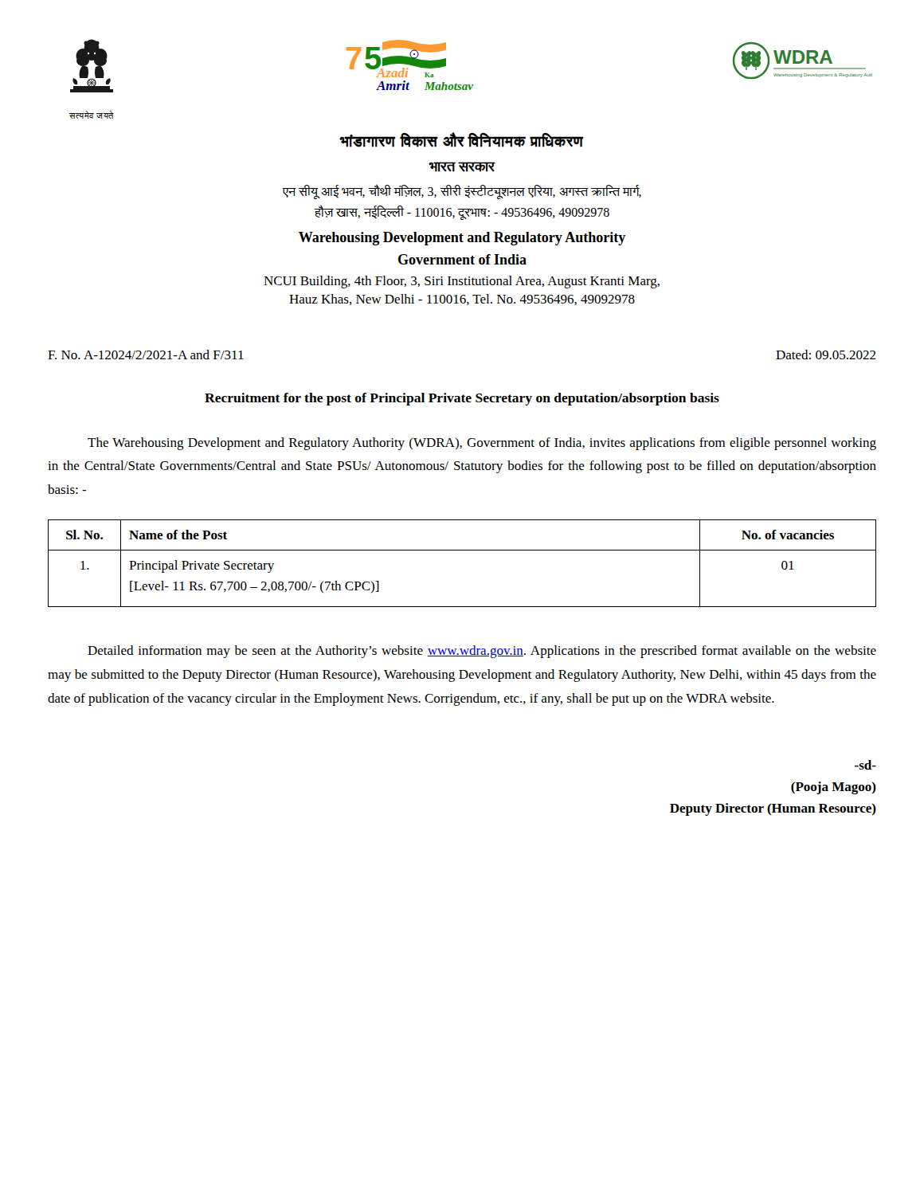सत्यमेव जयते
7 5 Azadi Ka Amrit Mahotsav
WDRA Warehousing Development & Regulatory Authority
भांडागारण विकास और विनियामक प्राधिकरण
भारत सरकार
एन सीयू आई भवन, चौथी मंज़िल, 3, सीरी इंस्टीट्यूशनल एरिया, अगस्त क्रान्ति मार्ग,
हौज़ खास, नईदिल्ली - 110016, दूरभाष: - 49536496, 49092978
Warehousing Development and Regulatory Authority
Government of India
NCUI Building, 4th Floor, 3, Siri Institutional Area, August Kranti Marg,
Hauz Khas, New Delhi - 110016, Tel. No. 49536496, 49092978
F. No. A-12024/2/2021-A and F/311
Dated: 09.05.2022
Recruitment for the post of Principal Private Secretary on deputation/absorption basis
The Warehousing Development and Regulatory Authority (WDRA), Government of India, invites applications from eligible personnel working in the Central/State Governments/Central and State PSUs/ Autonomous/ Statutory bodies for the following post to be filled on deputation/absorption basis: -
| Sl. No. | Name of the Post | No. of vacancies |
| --- | --- | --- |
| 1. | Principal Private Secretary [Level- 11 Rs. 67,700 – 2,08,700/- (7th CPC)] | 01 |
Detailed information may be seen at the Authority’s website www.wdra.gov.in. Applications in the prescribed format available on the website may be submitted to the Deputy Director (Human Resource), Warehousing Development and Regulatory Authority, New Delhi, within 45 days from the date of publication of the vacancy circular in the Employment News. Corrigendum, etc., if any, shall be put up on the WDRA website.
-sd-
(Pooja Magoo)
Deputy Director (Human Resource)